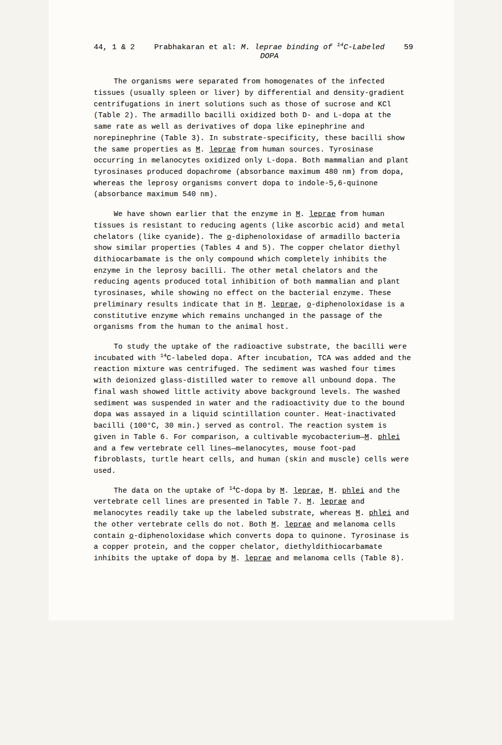44, 1 & 2 Prabhakaran et al: M. leprae binding of 14C-Labeled DOPA 59
The organisms were separated from homogenates of the infected tissues (usually spleen or liver) by differential and density-gradient centrifugations in inert solutions such as those of sucrose and KCl (Table 2). The armadillo bacilli oxidized both D- and L-dopa at the same rate as well as derivatives of dopa like epinephrine and norepinephrine (Table 3). In substrate-specificity, these bacilli show the same properties as M. leprae from human sources. Tyrosinase occurring in melanocytes oxidized only L-dopa. Both mammalian and plant tyrosinases produced dopachrome (absorbance maximum 480 nm) from dopa, whereas the leprosy organisms convert dopa to indole-5,6-quinone (absorbance maximum 540 nm).
We have shown earlier that the enzyme in M. leprae from human tissues is resistant to reducing agents (like ascorbic acid) and metal chelators (like cyanide). The o-diphenoloxidase of armadillo bacteria show similar properties (Tables 4 and 5). The copper chelator diethyl dithiocarbamate is the only compound which completely inhibits the enzyme in the leprosy bacilli. The other metal chelators and the reducing agents produced total inhibition of both mammalian and plant tyrosinases, while showing no effect on the bacterial enzyme. These preliminary results indicate that in M. leprae, o-diphenoloxidase is a constitutive enzyme which remains unchanged in the passage of the organisms from the human to the animal host.
To study the uptake of the radioactive substrate, the bacilli were incubated with 14C-labeled dopa. After incubation, TCA was added and the reaction mixture was centrifuged. The sediment was washed four times with deionized glass-distilled water to remove all unbound dopa. The final wash showed little activity above background levels. The washed sediment was suspended in water and the radioactivity due to the bound dopa was assayed in a liquid scintillation counter. Heat-inactivated bacilli (100°C, 30 min.) served as control. The reaction system is given in Table 6. For comparison, a cultivable mycobacterium—M. phlei and a few vertebrate cell lines—melanocytes, mouse foot-pad fibroblasts, turtle heart cells, and human (skin and muscle) cells were used.
The data on the uptake of 14C-dopa by M. leprae, M. phlei and the vertebrate cell lines are presented in Table 7. M. leprae and melanocytes readily take up the labeled substrate, whereas M. phlei and the other vertebrate cells do not. Both M. leprae and melanoma cells contain o-diphenoloxidase which converts dopa to quinone. Tyrosinase is a copper protein, and the copper chelator, diethyldithiocarbamate inhibits the uptake of dopa by M. leprae and melanoma cells (Table 8).